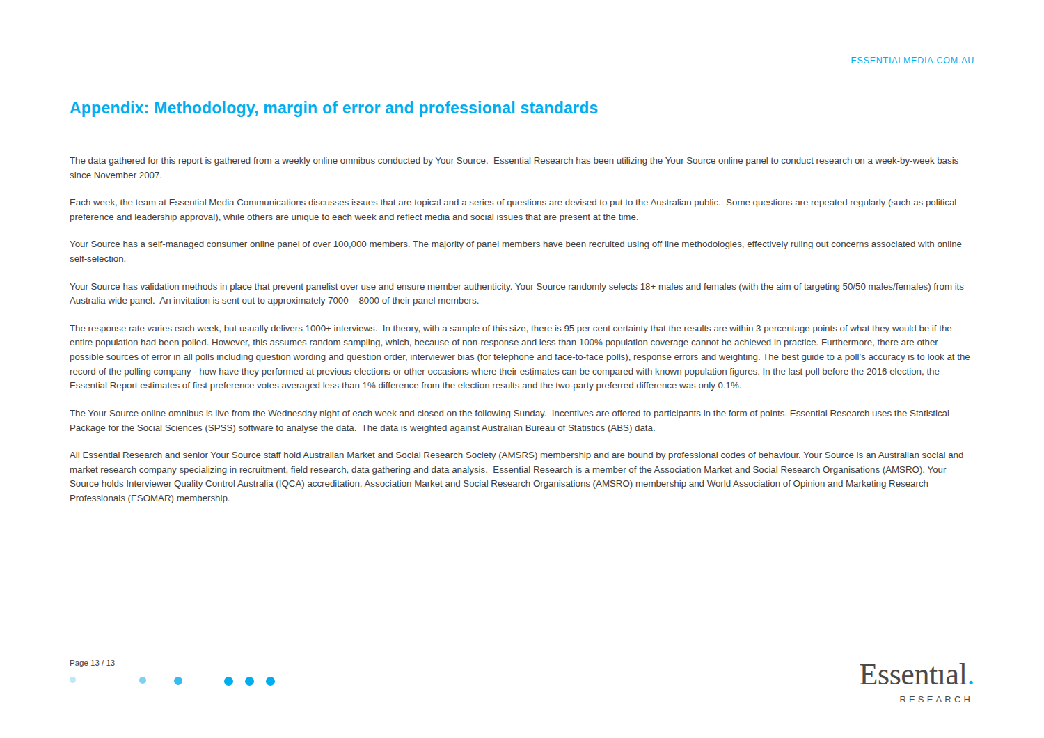ESSENTIALMEDIA.COM.AU
Appendix: Methodology, margin of error and professional standards
The data gathered for this report is gathered from a weekly online omnibus conducted by Your Source. Essential Research has been utilizing the Your Source online panel to conduct research on a week-by-week basis since November 2007.
Each week, the team at Essential Media Communications discusses issues that are topical and a series of questions are devised to put to the Australian public. Some questions are repeated regularly (such as political preference and leadership approval), while others are unique to each week and reflect media and social issues that are present at the time.
Your Source has a self-managed consumer online panel of over 100,000 members. The majority of panel members have been recruited using off line methodologies, effectively ruling out concerns associated with online self-selection.
Your Source has validation methods in place that prevent panelist over use and ensure member authenticity. Your Source randomly selects 18+ males and females (with the aim of targeting 50/50 males/females) from its Australia wide panel. An invitation is sent out to approximately 7000 – 8000 of their panel members.
The response rate varies each week, but usually delivers 1000+ interviews. In theory, with a sample of this size, there is 95 per cent certainty that the results are within 3 percentage points of what they would be if the entire population had been polled. However, this assumes random sampling, which, because of non-response and less than 100% population coverage cannot be achieved in practice. Furthermore, there are other possible sources of error in all polls including question wording and question order, interviewer bias (for telephone and face-to-face polls), response errors and weighting. The best guide to a poll’s accuracy is to look at the record of the polling company - how have they performed at previous elections or other occasions where their estimates can be compared with known population figures. In the last poll before the 2016 election, the Essential Report estimates of first preference votes averaged less than 1% difference from the election results and the two-party preferred difference was only 0.1%.
The Your Source online omnibus is live from the Wednesday night of each week and closed on the following Sunday. Incentives are offered to participants in the form of points. Essential Research uses the Statistical Package for the Social Sciences (SPSS) software to analyse the data. The data is weighted against Australian Bureau of Statistics (ABS) data.
All Essential Research and senior Your Source staff hold Australian Market and Social Research Society (AMSRS) membership and are bound by professional codes of behaviour. Your Source is an Australian social and market research company specializing in recruitment, field research, data gathering and data analysis. Essential Research is a member of the Association Market and Social Research Organisations (AMSRO). Your Source holds Interviewer Quality Control Australia (IQCA) accreditation, Association Market and Social Research Organisations (AMSRO) membership and World Association of Opinion and Marketing Research Professionals (ESOMAR) membership.
Page 13 / 13
Essentıal.
RESEARCH